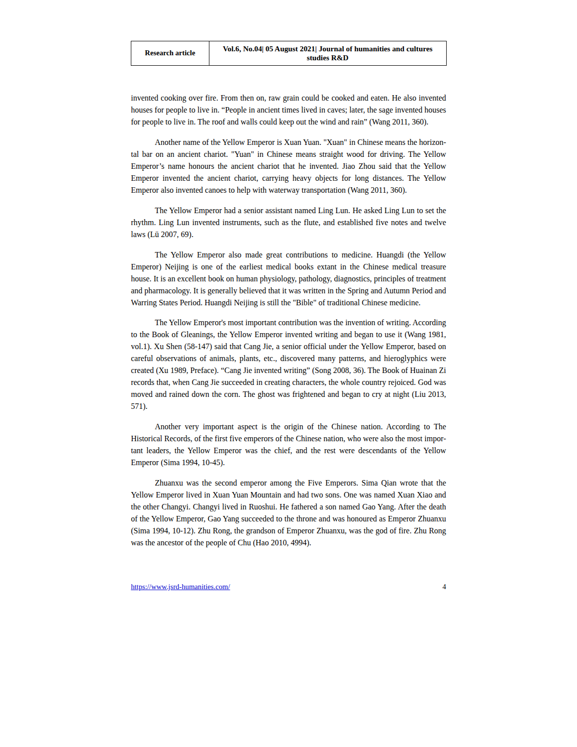Research article
Vol.6, No.04| 05 August 2021| Journal of humanities and cultures studies R&D
invented cooking over fire. From then on, raw grain could be cooked and eaten. He also invented houses for people to live in. “People in ancient times lived in caves; later, the sage invented houses for people to live in. The roof and walls could keep out the wind and rain” (Wang 2011, 360).
Another name of the Yellow Emperor is Xuan Yuan. "Xuan" in Chinese means the horizontal bar on an ancient chariot. "Yuan" in Chinese means straight wood for driving. The Yellow Emperor’s name honours the ancient chariot that he invented. Jiao Zhou said that the Yellow Emperor invented the ancient chariot, carrying heavy objects for long distances. The Yellow Emperor also invented canoes to help with waterway transportation (Wang 2011, 360).
The Yellow Emperor had a senior assistant named Ling Lun. He asked Ling Lun to set the rhythm. Ling Lun invented instruments, such as the flute, and established five notes and twelve laws (Lü 2007, 69).
The Yellow Emperor also made great contributions to medicine. Huangdi (the Yellow Emperor) Neijing is one of the earliest medical books extant in the Chinese medical treasure house. It is an excellent book on human physiology, pathology, diagnostics, principles of treatment and pharmacology. It is generally believed that it was written in the Spring and Autumn Period and Warring States Period. Huangdi Neijing is still the "Bible" of traditional Chinese medicine.
The Yellow Emperor's most important contribution was the invention of writing. According to the Book of Gleanings, the Yellow Emperor invented writing and began to use it (Wang 1981, vol.1). Xu Shen (58-147) said that Cang Jie, a senior official under the Yellow Emperor, based on careful observations of animals, plants, etc., discovered many patterns, and hieroglyphics were created (Xu 1989, Preface). “Cang Jie invented writing” (Song 2008, 36). The Book of Huainan Zi records that, when Cang Jie succeeded in creating characters, the whole country rejoiced. God was moved and rained down the corn. The ghost was frightened and began to cry at night (Liu 2013, 571).
Another very important aspect is the origin of the Chinese nation. According to The Historical Records, of the first five emperors of the Chinese nation, who were also the most important leaders, the Yellow Emperor was the chief, and the rest were descendants of the Yellow Emperor (Sima 1994, 10-45).
Zhuanxu was the second emperor among the Five Emperors. Sima Qian wrote that the Yellow Emperor lived in Xuan Yuan Mountain and had two sons. One was named Xuan Xiao and the other Changyi. Changyi lived in Ruoshui. He fathered a son named Gao Yang. After the death of the Yellow Emperor, Gao Yang succeeded to the throne and was honoured as Emperor Zhuanxu (Sima 1994, 10-12). Zhu Rong, the grandson of Emperor Zhuanxu, was the god of fire. Zhu Rong was the ancestor of the people of Chu (Hao 2010, 4994).
https://www.jsrd-humanities.com/ 4